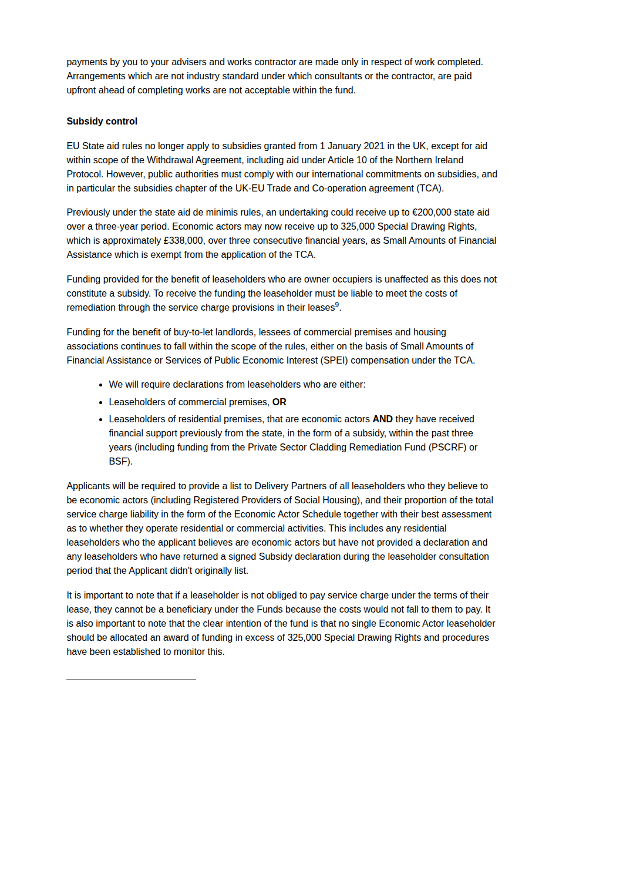payments by you to your advisers and works contractor are made only in respect of work completed. Arrangements which are not industry standard under which consultants or the contractor, are paid upfront ahead of completing works are not acceptable within the fund.
Subsidy control
EU State aid rules no longer apply to subsidies granted from 1 January 2021 in the UK, except for aid within scope of the Withdrawal Agreement, including aid under Article 10 of the Northern Ireland Protocol. However, public authorities must comply with our international commitments on subsidies, and in particular the subsidies chapter of the UK-EU Trade and Co-operation agreement (TCA).
Previously under the state aid de minimis rules, an undertaking could receive up to €200,000 state aid over a three-year period. Economic actors may now receive up to 325,000 Special Drawing Rights, which is approximately £338,000, over three consecutive financial years, as Small Amounts of Financial Assistance which is exempt from the application of the TCA.
Funding provided for the benefit of leaseholders who are owner occupiers is unaffected as this does not constitute a subsidy. To receive the funding the leaseholder must be liable to meet the costs of remediation through the service charge provisions in their leases9.
Funding for the benefit of buy-to-let landlords, lessees of commercial premises and housing associations continues to fall within the scope of the rules, either on the basis of Small Amounts of Financial Assistance or Services of Public Economic Interest (SPEI) compensation under the TCA.
We will require declarations from leaseholders who are either:
Leaseholders of commercial premises, OR
Leaseholders of residential premises, that are economic actors AND they have received financial support previously from the state, in the form of a subsidy, within the past three years (including funding from the Private Sector Cladding Remediation Fund (PSCRF) or BSF).
Applicants will be required to provide a list to Delivery Partners of all leaseholders who they believe to be economic actors (including Registered Providers of Social Housing), and their proportion of the total service charge liability in the form of the Economic Actor Schedule together with their best assessment as to whether they operate residential or commercial activities. This includes any residential leaseholders who the applicant believes are economic actors but have not provided a declaration and any leaseholders who have returned a signed Subsidy declaration during the leaseholder consultation period that the Applicant didn't originally list.
It is important to note that if a leaseholder is not obliged to pay service charge under the terms of their lease, they cannot be a beneficiary under the Funds because the costs would not fall to them to pay. It is also important to note that the clear intention of the fund is that no single Economic Actor leaseholder should be allocated an award of funding in excess of 325,000 Special Drawing Rights and procedures have been established to monitor this.